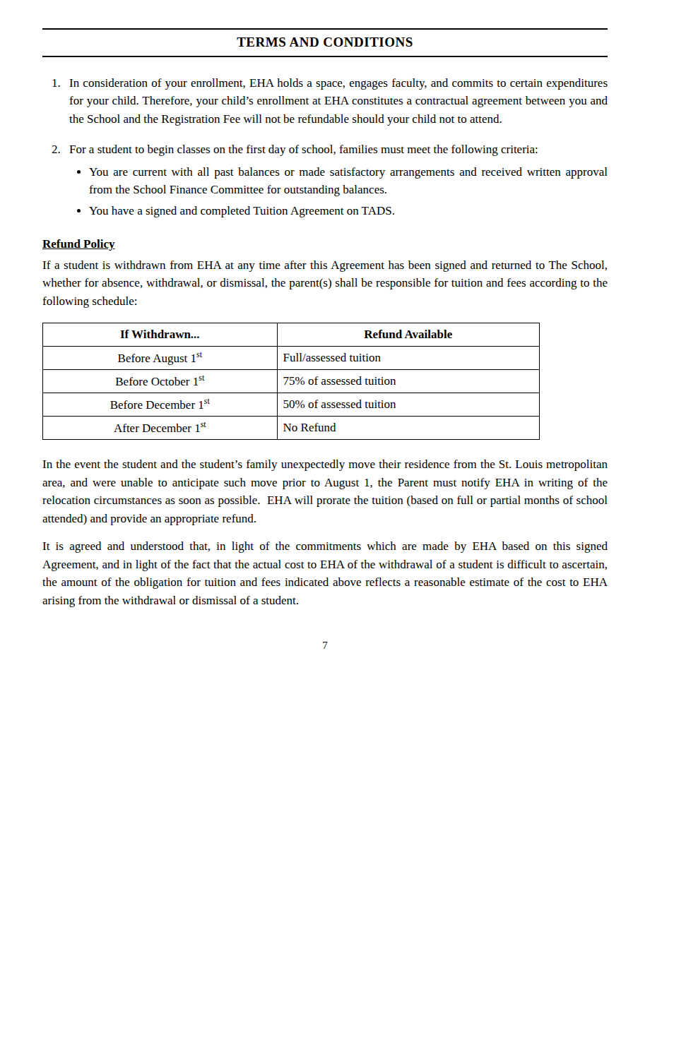TERMS AND CONDITIONS
In consideration of your enrollment, EHA holds a space, engages faculty, and commits to certain expenditures for your child. Therefore, your child’s enrollment at EHA constitutes a contractual agreement between you and the School and the Registration Fee will not be refundable should your child not to attend.
For a student to begin classes on the first day of school, families must meet the following criteria:
You are current with all past balances or made satisfactory arrangements and received written approval from the School Finance Committee for outstanding balances.
You have a signed and completed Tuition Agreement on TADS.
Refund Policy
If a student is withdrawn from EHA at any time after this Agreement has been signed and returned to The School, whether for absence, withdrawal, or dismissal, the parent(s) shall be responsible for tuition and fees according to the following schedule:
| If Withdrawn... | Refund Available |
| --- | --- |
| Before August 1 st | Full/assessed tuition |
| Before October 1 st | 75% of assessed tuition |
| Before December 1 st | 50% of assessed tuition |
| After December 1 st | No Refund |
In the event the student and the student’s family unexpectedly move their residence from the St. Louis metropolitan area, and were unable to anticipate such move prior to August 1, the Parent must notify EHA in writing of the relocation circumstances as soon as possible. EHA will prorate the tuition (based on full or partial months of school attended) and provide an appropriate refund.
It is agreed and understood that, in light of the commitments which are made by EHA based on this signed Agreement, and in light of the fact that the actual cost to EHA of the withdrawal of a student is difficult to ascertain, the amount of the obligation for tuition and fees indicated above reflects a reasonable estimate of the cost to EHA arising from the withdrawal or dismissal of a student.
7